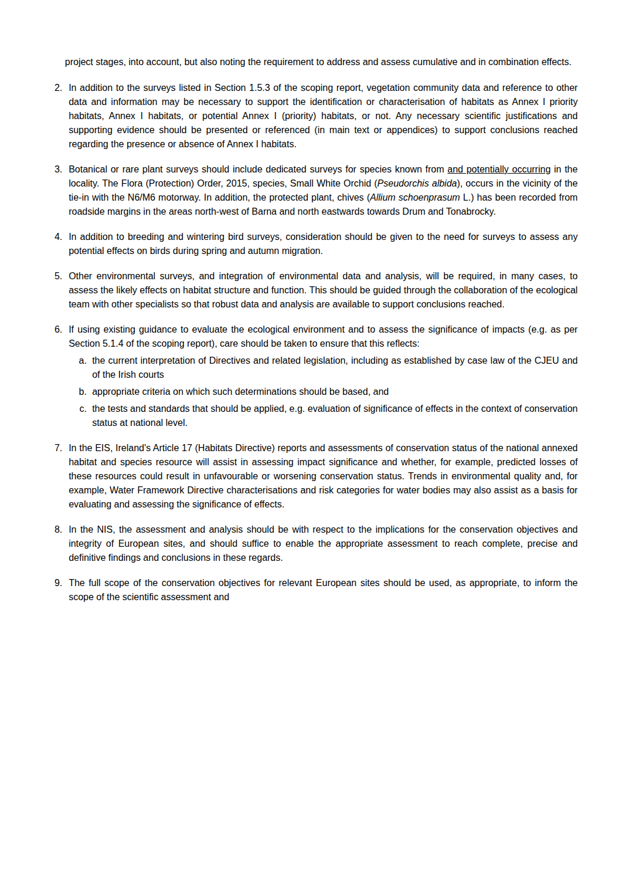project stages, into account, but also noting the requirement to address and assess cumulative and in combination effects.
In addition to the surveys listed in Section 1.5.3 of the scoping report, vegetation community data and reference to other data and information may be necessary to support the identification or characterisation of habitats as Annex I priority habitats, Annex I habitats, or potential Annex I (priority) habitats, or not. Any necessary scientific justifications and supporting evidence should be presented or referenced (in main text or appendices) to support conclusions reached regarding the presence or absence of Annex I habitats.
Botanical or rare plant surveys should include dedicated surveys for species known from and potentially occurring in the locality. The Flora (Protection) Order, 2015, species, Small White Orchid (Pseudorchis albida), occurs in the vicinity of the tie-in with the N6/M6 motorway. In addition, the protected plant, chives (Allium schoenprasum L.) has been recorded from roadside margins in the areas north-west of Barna and north eastwards towards Drum and Tonabrocky.
In addition to breeding and wintering bird surveys, consideration should be given to the need for surveys to assess any potential effects on birds during spring and autumn migration.
Other environmental surveys, and integration of environmental data and analysis, will be required, in many cases, to assess the likely effects on habitat structure and function. This should be guided through the collaboration of the ecological team with other specialists so that robust data and analysis are available to support conclusions reached.
If using existing guidance to evaluate the ecological environment and to assess the significance of impacts (e.g. as per Section 5.1.4 of the scoping report), care should be taken to ensure that this reflects:
the current interpretation of Directives and related legislation, including as established by case law of the CJEU and of the Irish courts
appropriate criteria on which such determinations should be based, and
the tests and standards that should be applied, e.g. evaluation of significance of effects in the context of conservation status at national level.
In the EIS, Ireland's Article 17 (Habitats Directive) reports and assessments of conservation status of the national annexed habitat and species resource will assist in assessing impact significance and whether, for example, predicted losses of these resources could result in unfavourable or worsening conservation status. Trends in environmental quality and, for example, Water Framework Directive characterisations and risk categories for water bodies may also assist as a basis for evaluating and assessing the significance of effects.
In the NIS, the assessment and analysis should be with respect to the implications for the conservation objectives and integrity of European sites, and should suffice to enable the appropriate assessment to reach complete, precise and definitive findings and conclusions in these regards.
The full scope of the conservation objectives for relevant European sites should be used, as appropriate, to inform the scope of the scientific assessment and